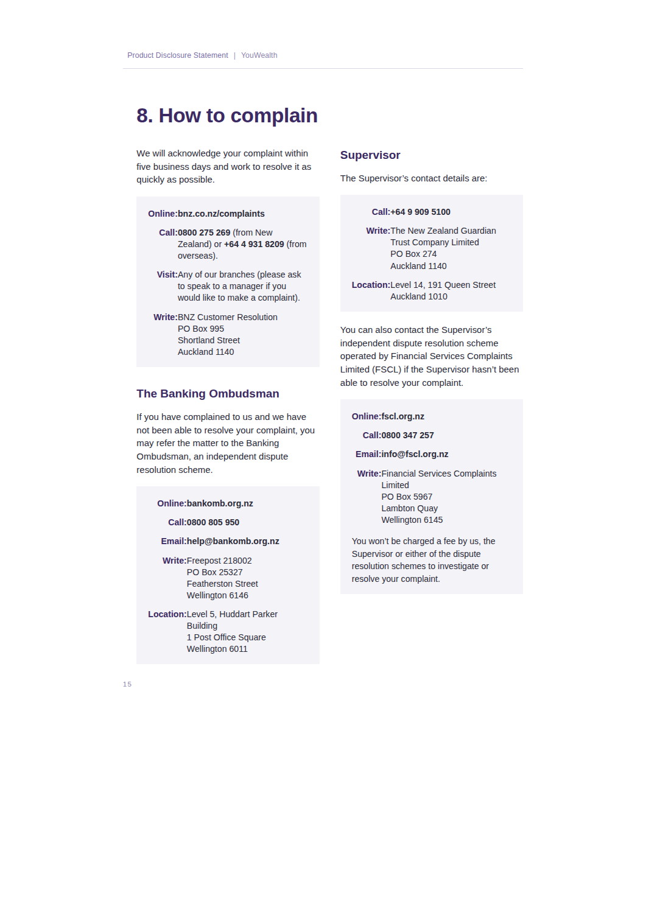Product Disclosure Statement | YouWealth
8. How to complain
We will acknowledge your complaint within five business days and work to resolve it as quickly as possible.
| Online: | bnz.co.nz/complaints |
| Call: | 0800 275 269 (from New Zealand) or +64 4 931 8209 (from overseas). |
| Visit: | Any of our branches (please ask to speak to a manager if you would like to make a complaint). |
| Write: | BNZ Customer Resolution PO Box 995 Shortland Street Auckland 1140 |
The Banking Ombudsman
If you have complained to us and we have not been able to resolve your complaint, you may refer the matter to the Banking Ombudsman, an independent dispute resolution scheme.
| Online: | bankomb.org.nz |
| Call: | 0800 805 950 |
| Email: | help@bankomb.org.nz |
| Write: | Freepost 218002 PO Box 25327 Featherston Street Wellington 6146 |
| Location: | Level 5, Huddart Parker Building 1 Post Office Square Wellington 6011 |
Supervisor
The Supervisor’s contact details are:
| Call: | +64 9 909 5100 |
| Write: | The New Zealand Guardian Trust Company Limited PO Box 274 Auckland 1140 |
| Location: | Level 14, 191 Queen Street Auckland 1010 |
You can also contact the Supervisor’s independent dispute resolution scheme operated by Financial Services Complaints Limited (FSCL) if the Supervisor hasn’t been able to resolve your complaint.
| Online: | fscl.org.nz |
| Call: | 0800 347 257 |
| Email: | info@fscl.org.nz |
| Write: | Financial Services Complaints Limited PO Box 5967 Lambton Quay Wellington 6145 |
You won’t be charged a fee by us, the Supervisor or either of the dispute resolution schemes to investigate or resolve your complaint.
15